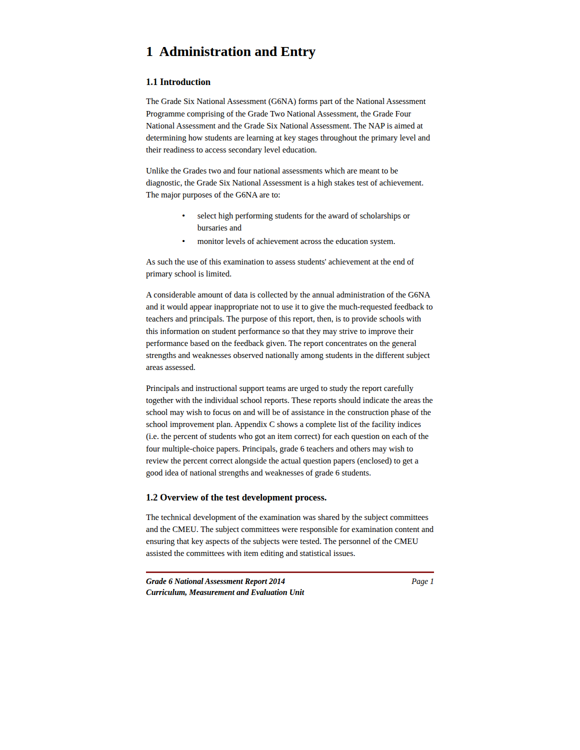1 Administration and Entry
1.1 Introduction
The Grade Six National Assessment (G6NA) forms part of the National Assessment Programme comprising of the Grade Two National Assessment, the Grade Four National Assessment and the Grade Six National Assessment. The NAP is aimed at determining how students are learning at key stages throughout the primary level and their readiness to access secondary level education.
Unlike the Grades two and four national assessments which are meant to be diagnostic, the Grade Six National Assessment is a high stakes test of achievement. The major purposes of the G6NA are to:
select high performing students for the award of scholarships or bursaries and
monitor levels of achievement across the education system.
As such the use of this examination to assess students' achievement at the end of primary school is limited.
A considerable amount of data is collected by the annual administration of the G6NA and it would appear inappropriate not to use it to give the much-requested feedback to teachers and principals. The purpose of this report, then, is to provide schools with this information on student performance so that they may strive to improve their performance based on the feedback given. The report concentrates on the general strengths and weaknesses observed nationally among students in the different subject areas assessed.
Principals and instructional support teams are urged to study the report carefully together with the individual school reports. These reports should indicate the areas the school may wish to focus on and will be of assistance in the construction phase of the school improvement plan. Appendix C shows a complete list of the facility indices (i.e. the percent of students who got an item correct) for each question on each of the four multiple-choice papers. Principals, grade 6 teachers and others may wish to review the percent correct alongside the actual question papers (enclosed) to get a good idea of national strengths and weaknesses of grade 6 students.
1.2 Overview of the test development process.
The technical development of the examination was shared by the subject committees and the CMEU. The subject committees were responsible for examination content and ensuring that key aspects of the subjects were tested. The personnel of the CMEU assisted the committees with item editing and statistical issues.
Grade 6 National Assessment Report 2014
Curriculum, Measurement and Evaluation Unit
Page 1